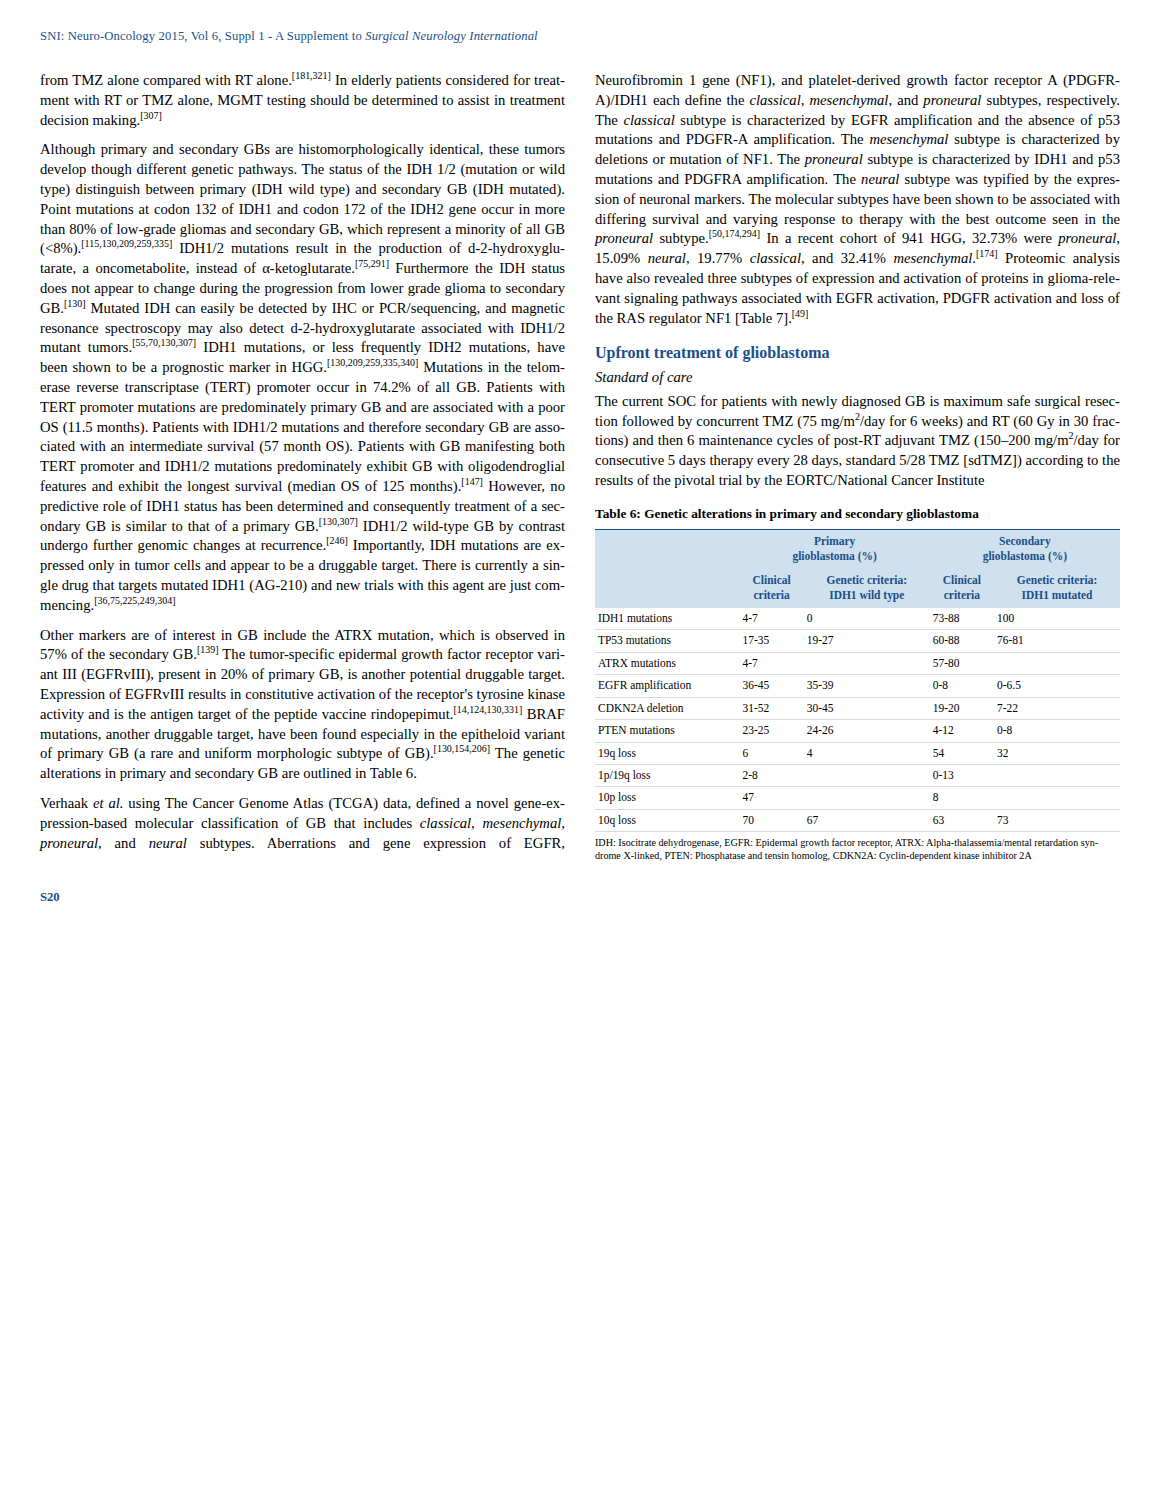SNI: Neuro-Oncology 2015, Vol 6, Suppl 1 - A Supplement to Surgical Neurology International
from TMZ alone compared with RT alone.[181,321] In elderly patients considered for treatment with RT or TMZ alone, MGMT testing should be determined to assist in treatment decision making.[307]
Although primary and secondary GBs are histomorphologically identical, these tumors develop though different genetic pathways. The status of the IDH 1/2 (mutation or wild type) distinguish between primary (IDH wild type) and secondary GB (IDH mutated). Point mutations at codon 132 of IDH1 and codon 172 of the IDH2 gene occur in more than 80% of low-grade gliomas and secondary GB, which represent a minority of all GB (<8%).[115,130,209,259,335] IDH1/2 mutations result in the production of d-2-hydroxyglutarate, a oncometabolite, instead of α-ketoglutarate.[75,291] Furthermore the IDH status does not appear to change during the progression from lower grade glioma to secondary GB.[130] Mutated IDH can easily be detected by IHC or PCR/sequencing, and magnetic resonance spectroscopy may also detect d-2-hydroxyglutarate associated with IDH1/2 mutant tumors.[55,70,130,307] IDH1 mutations, or less frequently IDH2 mutations, have been shown to be a prognostic marker in HGG.[130,209,259,335,340] Mutations in the telomerase reverse transcriptase (TERT) promoter occur in 74.2% of all GB. Patients with TERT promoter mutations are predominately primary GB and are associated with a poor OS (11.5 months). Patients with IDH1/2 mutations and therefore secondary GB are associated with an intermediate survival (57 month OS). Patients with GB manifesting both TERT promoter and IDH1/2 mutations predominately exhibit GB with oligodendroglial features and exhibit the longest survival (median OS of 125 months).[147] However, no predictive role of IDH1 status has been determined and consequently treatment of a secondary GB is similar to that of a primary GB.[130,307] IDH1/2 wild-type GB by contrast undergo further genomic changes at recurrence.[246] Importantly, IDH mutations are expressed only in tumor cells and appear to be a druggable target. There is currently a single drug that targets mutated IDH1 (AG-210) and new trials with this agent are just commencing.[36,75,225,249,304]
Other markers are of interest in GB include the ATRX mutation, which is observed in 57% of the secondary GB.[139] The tumor-specific epidermal growth factor receptor variant III (EGFRvIII), present in 20% of primary GB, is another potential druggable target. Expression of EGFRvIII results in constitutive activation of the receptor's tyrosine kinase activity and is the antigen target of the peptide vaccine rindopepimut.[14,124,130,331] BRAF mutations, another druggable target, have been found especially in the epitheloid variant of primary GB (a rare and uniform morphologic subtype of GB).[130,154,206] The genetic alterations in primary and secondary GB are outlined in Table 6.
Verhaak et al. using The Cancer Genome Atlas (TCGA) data, defined a novel gene-expression-based molecular classification of GB that includes classical, mesenchymal, proneural, and neural subtypes. Aberrations and gene expression of EGFR, Neurofibromin 1 gene (NF1), and platelet-derived growth factor receptor A (PDGFR-A)/IDH1 each define the classical, mesenchymal, and proneural subtypes, respectively. The classical subtype is characterized by EGFR amplification and the absence of p53 mutations and PDGFR-A amplification. The mesenchymal subtype is characterized by deletions or mutation of NF1. The proneural subtype is characterized by IDH1 and p53 mutations and PDGFRA amplification. The neural subtype was typified by the expression of neuronal markers. The molecular subtypes have been shown to be associated with differing survival and varying response to therapy with the best outcome seen in the proneural subtype.[50,174,294] In a recent cohort of 941 HGG, 32.73% were proneural, 15.09% neural, 19.77% classical, and 32.41% mesenchymal.[174] Proteomic analysis have also revealed three subtypes of expression and activation of proteins in glioma-relevant signaling pathways associated with EGFR activation, PDGFR activation and loss of the RAS regulator NF1 [Table 7].[49]
Upfront treatment of glioblastoma
Standard of care
The current SOC for patients with newly diagnosed GB is maximum safe surgical resection followed by concurrent TMZ (75 mg/m2/day for 6 weeks) and RT (60 Gy in 30 fractions) and then 6 maintenance cycles of post-RT adjuvant TMZ (150–200 mg/m2/day for consecutive 5 days therapy every 28 days, standard 5/28 TMZ [sdTMZ]) according to the results of the pivotal trial by the EORTC/National Cancer Institute
Table 6: Genetic alterations in primary and secondary glioblastoma
| | Primary glioblastoma (%) | Secondary glioblastoma (%) |
| --- | --- | --- |
| | Clinical criteria | Genetic criteria: IDH1 wild type | Clinical criteria | Genetic criteria: IDH1 mutated |
| IDH1 mutations | 4-7 | 0 | 73-88 | 100 |
| TP53 mutations | 17-35 | 19-27 | 60-88 | 76-81 |
| ATRX mutations | 4-7 | | 57-80 | |
| EGFR amplification | 36-45 | 35-39 | 0-8 | 0-6.5 |
| CDKN2A deletion | 31-52 | 30-45 | 19-20 | 7-22 |
| PTEN mutations | 23-25 | 24-26 | 4-12 | 0-8 |
| 19q loss | 6 | 4 | 54 | 32 |
| 1p/19q loss | 2-8 | | 0-13 | |
| 10p loss | 47 | | 8 | |
| 10q loss | 70 | 67 | 63 | 73 |
IDH: Isocitrate dehydrogenase, EGFR: Epidermal growth factor receptor, ATRX: Alpha-thalassemia/mental retardation syndrome X-linked, PTEN: Phosphatase and tensin homolog, CDKN2A: Cyclin-dependent kinase inhibitor 2A
S20